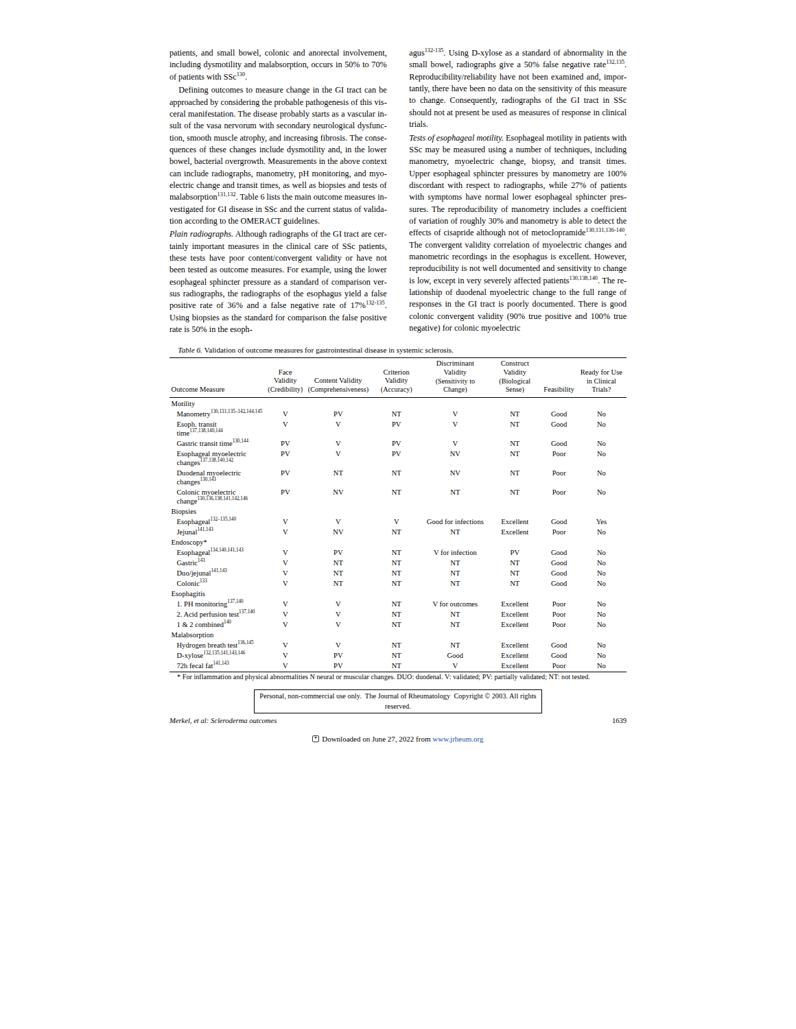patients, and small bowel, colonic and anorectal involvement, including dysmotility and malabsorption, occurs in 50% to 70% of patients with SSc130.
Defining outcomes to measure change in the GI tract can be approached by considering the probable pathogenesis of this visceral manifestation. The disease probably starts as a vascular insult of the vasa nervorum with secondary neurological dysfunction, smooth muscle atrophy, and increasing fibrosis. The consequences of these changes include dysmotility and, in the lower bowel, bacterial overgrowth. Measurements in the above context can include radiographs, manometry, pH monitoring, and myoelectric change and transit times, as well as biopsies and tests of malabsorption131,132. Table 6 lists the main outcome measures investigated for GI disease in SSc and the current status of validation according to the OMERACT guidelines.
Plain radiographs. Although radiographs of the GI tract are certainly important measures in the clinical care of SSc patients, these tests have poor content/convergent validity or have not been tested as outcome measures. For example, using the lower esophageal sphincter pressure as a standard of comparison versus radiographs, the radiographs of the esophagus yield a false positive rate of 36% and a false negative rate of 17%132-135. Using biopsies as the standard for comparison the false positive rate is 50% in the esoph-
agus132-135. Using D-xylose as a standard of abnormality in the small bowel, radiographs give a 50% false negative rate132,135. Reproducibility/reliability have not been examined and, importantly, there have been no data on the sensitivity of this measure to change. Consequently, radiographs of the GI tract in SSc should not at present be used as measures of response in clinical trials.
Tests of esophageal motility. Esophageal motility in patients with SSc may be measured using a number of techniques, including manometry, myoelectric change, biopsy, and transit times. Upper esophageal sphincter pressures by manometry are 100% discordant with respect to radiographs, while 27% of patients with symptoms have normal lower esophageal sphincter pressures. The reproducibility of manometry includes a coefficient of variation of roughly 30% and manometry is able to detect the effects of cisapride although not of metoclopramide130,131,136-140. The convergent validity correlation of myoelectric changes and manometric recordings in the esophagus is excellent. However, reproducibility is not well documented and sensitivity to change is low, except in very severely affected patients130,138,140. The relationship of duodenal myoelectric change to the full range of responses in the GI tract is poorly documented. There is good colonic convergent validity (90% true positive and 100% true negative) for colonic myoelectric
Table 6. Validation of outcome measures for gastrointestinal disease in systemic sclerosis.
| Outcome Measure | Face Validity (Credibility) | Content Validity (Comprehensiveness) | Criterion Validity (Accuracy) | Discriminant Validity (Sensitivity to Change) | Construct Validity (Biological Sense) | Feasibility | Ready for Use in Clinical Trials? |
| --- | --- | --- | --- | --- | --- | --- | --- |
| Motility |
| Manometry 130,131,135–142,144,145 | V | PV | NT | V | NT | Good | No |
| Esoph. transit time 137,138,140,144 | V | V | PV | V | NT | Good | No |
| Gastric transit time 130,144 | PV | V | PV | V | NT | Good | No |
| Esophageal myoelectric changes 137,138,140,142 | PV | V | PV | NV | NT | Poor | No |
| Duodenal myoelectric changes 130,143 | PV | NT | NT | NV | NT | Poor | No |
| Colonic myoelectric change 130,136,138,141,142,146 | PV | NV | NT | NT | NT | Poor | No |
| Biopsies |
| Esophageal 132–135,140 | V | V | V | Good for infections | Excellent | Good | Yes |
| Jejunal 141,143 | V | NV | NT | NT | Excellent | Poor | No |
| Endoscopy* |
| Esophageal 134,140,141,143 | V | PV | NT | V for infection | PV | Good | No |
| Gastric 143 | V | NT | NT | NT | NT | Good | No |
| Duo/jejunal 141,143 | V | NT | NT | NT | NT | Good | No |
| Colonic 133 | V | NT | NT | NT | NT | Good | No |
| Esophagitis |
| 1. PH monitoring 137,140 | V | V | NT | V for outcomes | Excellent | Poor | No |
| 2. Acid perfusion test 137,140 | V | V | NT | NT | Excellent | Poor | No |
| 1 & 2 combined 140 | V | V | NT | NT | Excellent | Poor | No |
| Malabsorption |
| Hydrogen breath test 136,145 | V | V | NT | NT | Excellent | Good | No |
| D-xylose 132,135,141,143,146 | V | PV | NT | Good | Excellent | Good | No |
| 72h fecal fat 141,143 | V | PV | NT | V | Excellent | Poor | No |
* For inflammation and physical abnormalities N neural or muscular changes. DUO: duodenal. V: validated; PV: partially validated; NT: not tested.
Personal, non-commercial use only. The Journal of Rheumatology Copyright © 2003. All rights reserved.
Merkel, et al: Scleroderma outcomes
1639
Downloaded on June 27, 2022 from www.jrheum.org